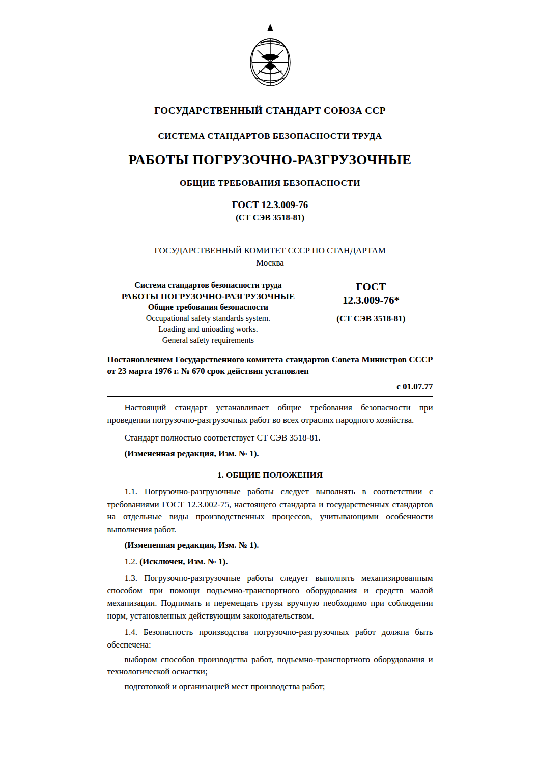ГОСУДАРСТВЕННЫЙ СТАНДАРТ СОЮЗА ССР
СИСТЕМА СТАНДАРТОВ БЕЗОПАСНОСТИ ТРУДА
РАБОТЫ ПОГРУЗОЧНО-РАЗГРУЗОЧНЫЕ
ОБЩИЕ ТРЕБОВАНИЯ БЕЗОПАСНОСТИ
ГОСТ 12.3.009-76
(СТ СЭВ 3518-81)
ГОСУДАРСТВЕННЫЙ КОМИТЕТ СССР ПО СТАНДАРТАМ
Москва
| Система стандартов безопасности труда РАБОТЫ ПОГРУЗОЧНО-РАЗГРУЗОЧНЫЕ Общие требования безопасности | ГОСТ 12.3.009-76* |
| Occupational safety standards system. Loading and unioading works. General safety requirements | (СТ СЭВ 3518-81) |
Постановлением Государственного комитета стандартов Совета Министров СССР от 23 марта 1976 г. № 670 срок действия установлен
с 01.07.77
Настоящий стандарт устанавливает общие требования безопасности при проведении погрузочно-разгрузочных работ во всех отраслях народного хозяйства.
Стандарт полностью соответствует СТ СЭВ 3518-81.
(Измененная редакция, Изм. № 1).
1. ОБЩИЕ ПОЛОЖЕНИЯ
1.1. Погрузочно-разгрузочные работы следует выполнять в соответствии с требованиями ГОСТ 12.3.002-75, настоящего стандарта и государственных стандартов на отдельные виды производственных процессов, учитывающими особенности выполнения работ.
(Измененная редакция, Изм. № 1).
1.2. (Исключен, Изм. № 1).
1.3. Погрузочно-разгрузочные работы следует выполнять механизированным способом при помощи подъемно-транспортного оборудования и средств малой механизации. Поднимать и перемещать грузы вручную необходимо при соблюдении норм, установленных действующим законодательством.
1.4. Безопасность производства погрузочно-разгрузочных работ должна быть обеспечена:
выбором способов производства работ, подъемно-транспортного оборудования и технологической оснастки;
подготовкой и организацией мест производства работ;